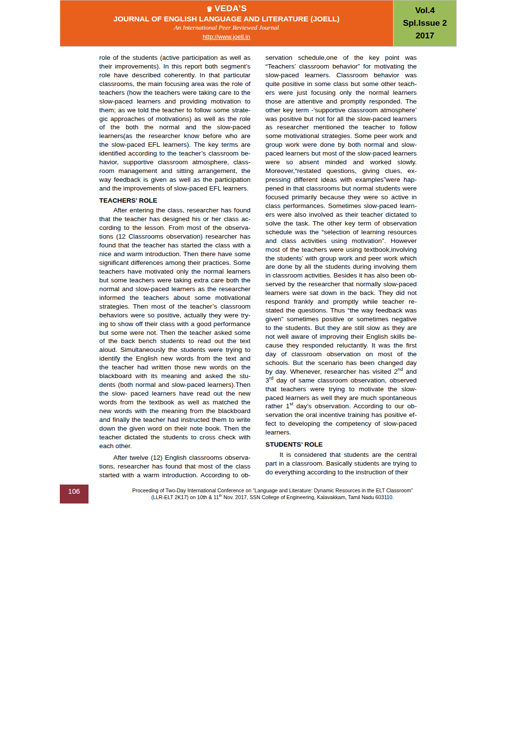♛VEDA’S
JOURNAL OF ENGLISH LANGUAGE AND LITERATURE (JOELL)
An International Peer Reviewed Journal
http://www.joell.in
Vol.4
Spl.Issue 2
2017
role of the students (active participation as well as their improvements). In this report both segment’s role have described coherently. In that particular classrooms, the main focusing area was the role of teachers (how the teachers were taking care to the slow-paced learners and providing motivation to them; as we told the teacher to follow some strategic approaches of motivations) as well as the role of the both the normal and the slow-paced learners(as the researcher know before who are the slow-paced EFL learners). The key terms are identified according to the teacher’s classroom behavior, supportive classroom atmosphere, classroom management and sitting arrangement, the way feedback is given as well as the participation and the improvements of slow-paced EFL learners.
TEACHERS’ ROLE
After entering the class, researcher has found that the teacher has designed his or her class according to the lesson. From most of the observations (12 Classrooms observation) researcher has found that the teacher has started the class with a nice and warm introduction. Then there have some significant differences among their practices. Some teachers have motivated only the normal learners but some teachers were taking extra care both the normal and slow-paced learners as the researcher informed the teachers about some motivational strategies. Then most of the teacher’s classroom behaviors were so positive, actually they were trying to show off their class with a good performance but some were not. Then the teacher asked some of the back bench students to read out the text aloud. Simultaneously the students were trying to identify the English new words from the text and the teacher had written those new words on the blackboard with its meaning and asked the students (both normal and slow-paced learners).Then the slow- paced learners have read out the new words from the textbook as well as matched the new words with the meaning from the blackboard and finally the teacher had instructed them to write down the given word on their note book. Then the teacher dictated the students to cross check with each other.
After twelve (12) English classrooms observations, researcher has found that most of the class started with a warm introduction. According to observation schedule,one of the key point was “Teachers’ classroom behavior” for motivating the slow-paced learners. Classroom behavior was quite positive in some class but some other teachers were just focusing only the normal learners those are attentive and promptly responded. The other key term -‘supportive classroom atmosphere’ was positive but not for all the slow-paced learners as researcher mentioned the teacher to follow some motivational strategies. Some peer work and group work were done by both normal and slow-paced learners but most of the slow-paced learners were so absent minded and worked slowly. Moreover,“restated questions, giving clues, expressing different ideas with examples”were happened in that classrooms but normal students were focused primarily because they were so active in class performances. Sometimes slow-paced learners were also involved as their teacher dictated to solve the task. The other key term of observation schedule was the “selection of learning resources and class activities using motivation”. However most of the teachers were using textbook,involving the students’ with group work and peer work which are done by all the students during involving them in classroom activities. Besides it has also been observed by the researcher that normally slow-paced learners were sat down in the back. They did not respond frankly and promptly while teacher restated the questions. Thus “the way feedback was given” sometimes positive or sometimes negative to the students. But they are still slow as they are not well aware of improving their English skills because they responded reluctantly. It was the first day of classroom observation on most of the schools. But the scenario has been changed day by day. Whenever, researcher has visited 2nd and 3rd day of same classroom observation, observed that teachers were trying to motivate the slow-paced learners as well they are much spontaneous rather 1st day’s observation. According to our observation the oral incentive training has positive effect to developing the competency of slow-paced learners.
STUDENTS’ ROLE
It is considered that students are the central part in a classroom. Basically students are trying to do everything according to the instruction of their
106
Proceeding of Two-Day International Conference on “Language and Literature: Dynamic Resources in the ELT Classroom” (LLR-ELT 2K17) on 10th & 11th Nov. 2017, SSN College of Engineering, Kalavakkam, Tamil Nadu 603110.